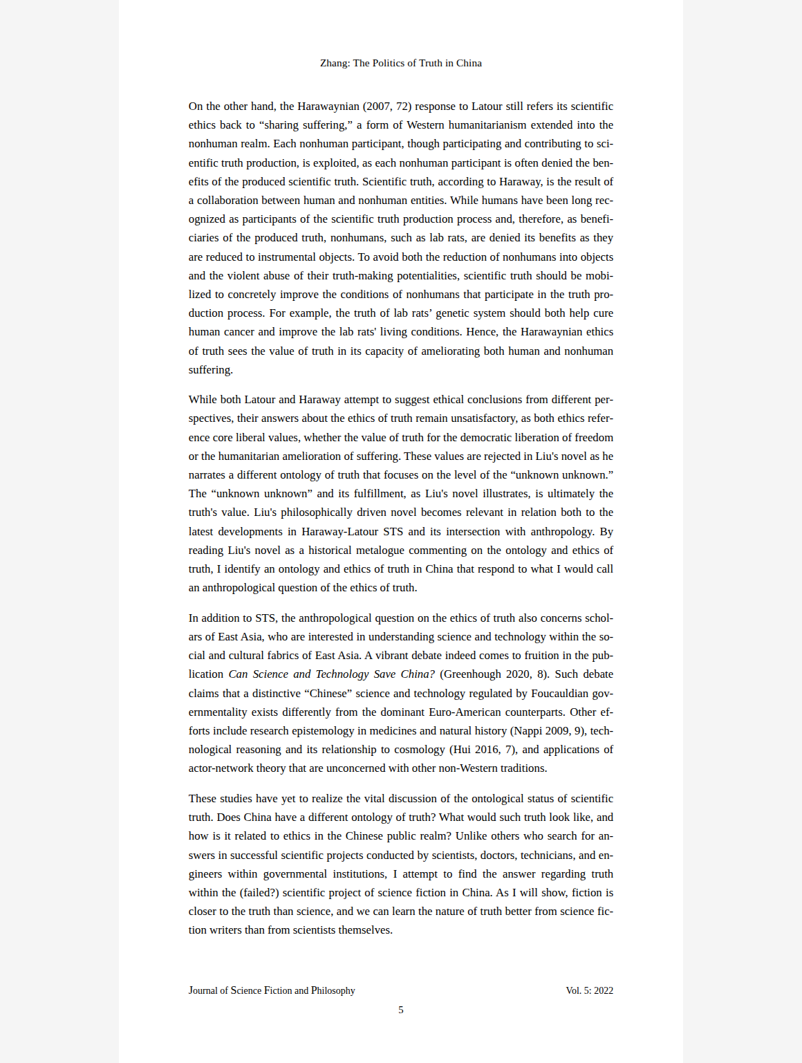Zhang: The Politics of Truth in China
On the other hand, the Harawaynian (2007, 72) response to Latour still refers its scientific ethics back to “sharing suffering,” a form of Western humanitarianism extended into the nonhuman realm. Each nonhuman participant, though participating and contributing to scientific truth production, is exploited, as each nonhuman participant is often denied the benefits of the produced scientific truth. Scientific truth, according to Haraway, is the result of a collaboration between human and nonhuman entities. While humans have been long recognized as participants of the scientific truth production process and, therefore, as beneficiaries of the produced truth, nonhumans, such as lab rats, are denied its benefits as they are reduced to instrumental objects. To avoid both the reduction of nonhumans into objects and the violent abuse of their truth-making potentialities, scientific truth should be mobilized to concretely improve the conditions of nonhumans that participate in the truth production process. For example, the truth of lab rats’ genetic system should both help cure human cancer and improve the lab rats' living conditions. Hence, the Harawaynian ethics of truth sees the value of truth in its capacity of ameliorating both human and nonhuman suffering.
While both Latour and Haraway attempt to suggest ethical conclusions from different perspectives, their answers about the ethics of truth remain unsatisfactory, as both ethics reference core liberal values, whether the value of truth for the democratic liberation of freedom or the humanitarian amelioration of suffering. These values are rejected in Liu's novel as he narrates a different ontology of truth that focuses on the level of the “unknown unknown.” The “unknown unknown” and its fulfillment, as Liu's novel illustrates, is ultimately the truth's value. Liu's philosophically driven novel becomes relevant in relation both to the latest developments in Haraway-Latour STS and its intersection with anthropology. By reading Liu's novel as a historical metalogue commenting on the ontology and ethics of truth, I identify an ontology and ethics of truth in China that respond to what I would call an anthropological question of the ethics of truth.
In addition to STS, the anthropological question on the ethics of truth also concerns scholars of East Asia, who are interested in understanding science and technology within the social and cultural fabrics of East Asia. A vibrant debate indeed comes to fruition in the publication Can Science and Technology Save China? (Greenhough 2020, 8). Such debate claims that a distinctive “Chinese” science and technology regulated by Foucauldian governmentality exists differently from the dominant Euro-American counterparts. Other efforts include research epistemology in medicines and natural history (Nappi 2009, 9), technological reasoning and its relationship to cosmology (Hui 2016, 7), and applications of actor-network theory that are unconcerned with other non-Western traditions.
These studies have yet to realize the vital discussion of the ontological status of scientific truth. Does China have a different ontology of truth? What would such truth look like, and how is it related to ethics in the Chinese public realm? Unlike others who search for answers in successful scientific projects conducted by scientists, doctors, technicians, and engineers within governmental institutions, I attempt to find the answer regarding truth within the (failed?) scientific project of science fiction in China. As I will show, fiction is closer to the truth than science, and we can learn the nature of truth better from science fiction writers than from scientists themselves.
Journal of Science Fiction and Philosophy
Vol. 5: 2022
5